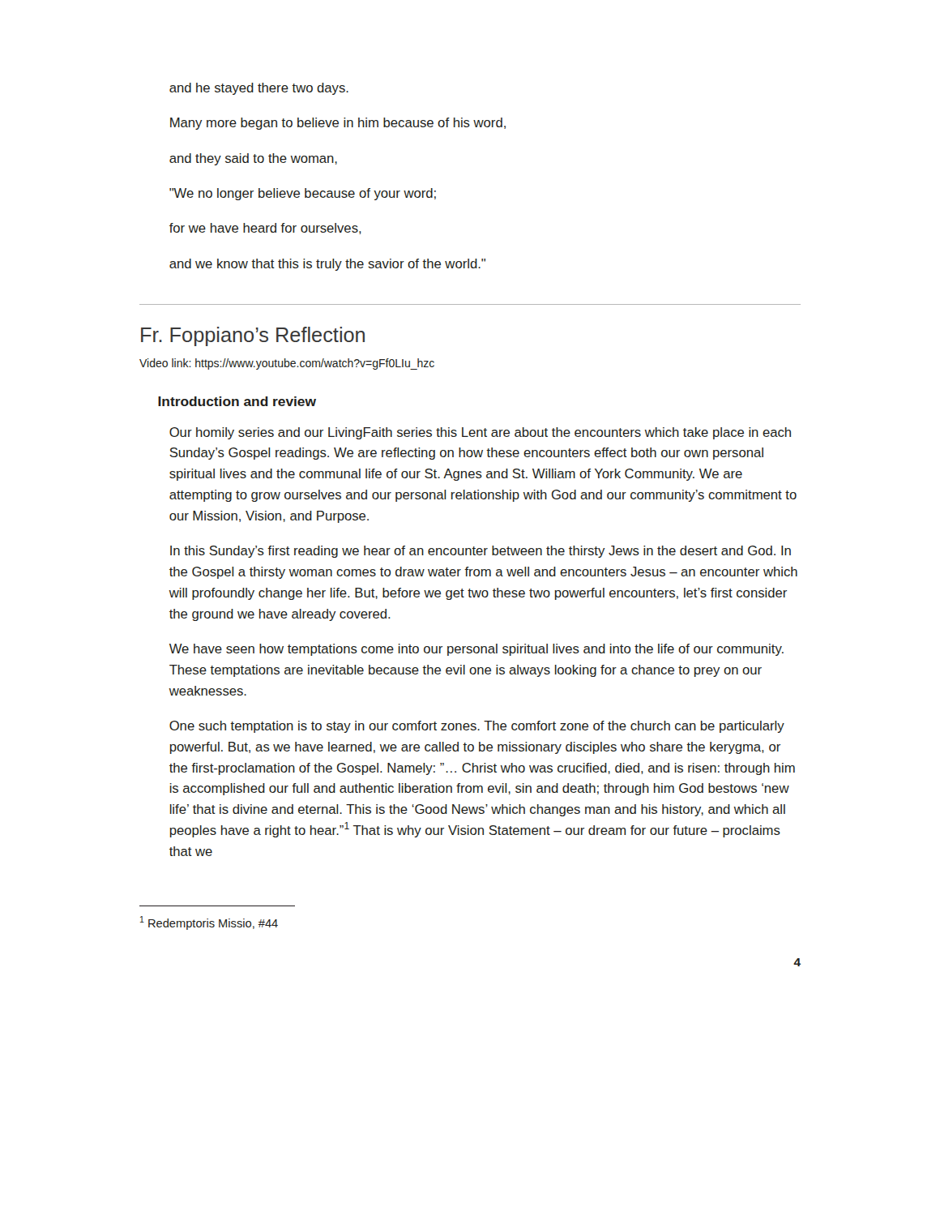and he stayed there two days.
Many more began to believe in him because of his word,
and they said to the woman,
"We no longer believe because of your word;
for we have heard for ourselves,
and we know that this is truly the savior of the world."
Fr. Foppiano’s Reflection
Video link: https://www.youtube.com/watch?v=gFf0LIu_hzc
Introduction and review
Our homily series and our LivingFaith series this Lent are about the encounters which take place in each Sunday’s Gospel readings. We are reflecting on how these encounters effect both our own personal spiritual lives and the communal life of our St. Agnes and St. William of York Community. We are attempting to grow ourselves and our personal relationship with God and our community’s commitment to our Mission, Vision, and Purpose.
In this Sunday’s first reading we hear of an encounter between the thirsty Jews in the desert and God. In the Gospel a thirsty woman comes to draw water from a well and encounters Jesus – an encounter which will profoundly change her life. But, before we get two these two powerful encounters, let’s first consider the ground we have already covered.
We have seen how temptations come into our personal spiritual lives and into the life of our community. These temptations are inevitable because the evil one is always looking for a chance to prey on our weaknesses.
One such temptation is to stay in our comfort zones. The comfort zone of the church can be particularly powerful. But, as we have learned, we are called to be missionary disciples who share the kerygma, or the first-proclamation of the Gospel. Namely: ”… Christ who was crucified, died, and is risen: through him is accomplished our full and authentic liberation from evil, sin and death; through him God bestows ‘new life’ that is divine and eternal. This is the ‘Good News’ which changes man and his history, and which all peoples have a right to hear.”1 That is why our Vision Statement – our dream for our future – proclaims that we
1 Redemptoris Missio, #44
4